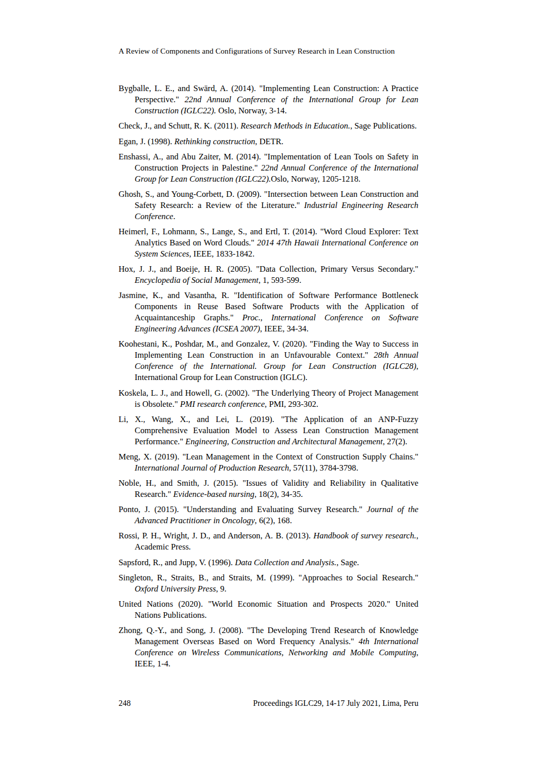A Review of Components and Configurations of Survey Research in Lean Construction
Bygballe, L. E., and Swärd, A. (2014). "Implementing Lean Construction: A Practice Perspective." 22nd Annual Conference of the International Group for Lean Construction (IGLC22). Oslo, Norway, 3-14.
Check, J., and Schutt, R. K. (2011). Research Methods in Education., Sage Publications.
Egan, J. (1998). Rethinking construction, DETR.
Enshassi, A., and Abu Zaiter, M. (2014). "Implementation of Lean Tools on Safety in Construction Projects in Palestine." 22nd Annual Conference of the International Group for Lean Construction (IGLC22). Oslo, Norway, 1205-1218.
Ghosh, S., and Young-Corbett, D. (2009). "Intersection between Lean Construction and Safety Research: a Review of the Literature." Industrial Engineering Research Conference.
Heimerl, F., Lohmann, S., Lange, S., and Ertl, T. (2014). "Word Cloud Explorer: Text Analytics Based on Word Clouds." 2014 47th Hawaii International Conference on System Sciences, IEEE, 1833-1842.
Hox, J. J., and Boeije, H. R. (2005). "Data Collection, Primary Versus Secondary." Encyclopedia of Social Management, 1, 593-599.
Jasmine, K., and Vasantha, R. "Identification of Software Performance Bottleneck Components in Reuse Based Software Products with the Application of Acquaintanceship Graphs." Proc., International Conference on Software Engineering Advances (ICSEA 2007), IEEE, 34-34.
Koohestani, K., Poshdar, M., and Gonzalez, V. (2020). "Finding the Way to Success in Implementing Lean Construction in an Unfavourable Context." 28th Annual Conference of the International. Group for Lean Construction (IGLC28), International Group for Lean Construction (IGLC).
Koskela, L. J., and Howell, G. (2002). "The Underlying Theory of Project Management is Obsolete." PMI research conference, PMI, 293-302.
Li, X., Wang, X., and Lei, L. (2019). "The Application of an ANP-Fuzzy Comprehensive Evaluation Model to Assess Lean Construction Management Performance." Engineering, Construction and Architectural Management, 27(2).
Meng, X. (2019). "Lean Management in the Context of Construction Supply Chains." International Journal of Production Research, 57(11), 3784-3798.
Noble, H., and Smith, J. (2015). "Issues of Validity and Reliability in Qualitative Research." Evidence-based nursing, 18(2), 34-35.
Ponto, J. (2015). "Understanding and Evaluating Survey Research." Journal of the Advanced Practitioner in Oncology, 6(2), 168.
Rossi, P. H., Wright, J. D., and Anderson, A. B. (2013). Handbook of survey research., Academic Press.
Sapsford, R., and Jupp, V. (1996). Data Collection and Analysis., Sage.
Singleton, R., Straits, B., and Straits, M. (1999). "Approaches to Social Research." Oxford University Press, 9.
United Nations (2020). "World Economic Situation and Prospects 2020." United Nations Publications.
Zhong, Q.-Y., and Song, J. (2008). "The Developing Trend Research of Knowledge Management Overseas Based on Word Frequency Analysis." 4th International Conference on Wireless Communications, Networking and Mobile Computing, IEEE, 1-4.
248 Proceedings IGLC29, 14-17 July 2021, Lima, Peru